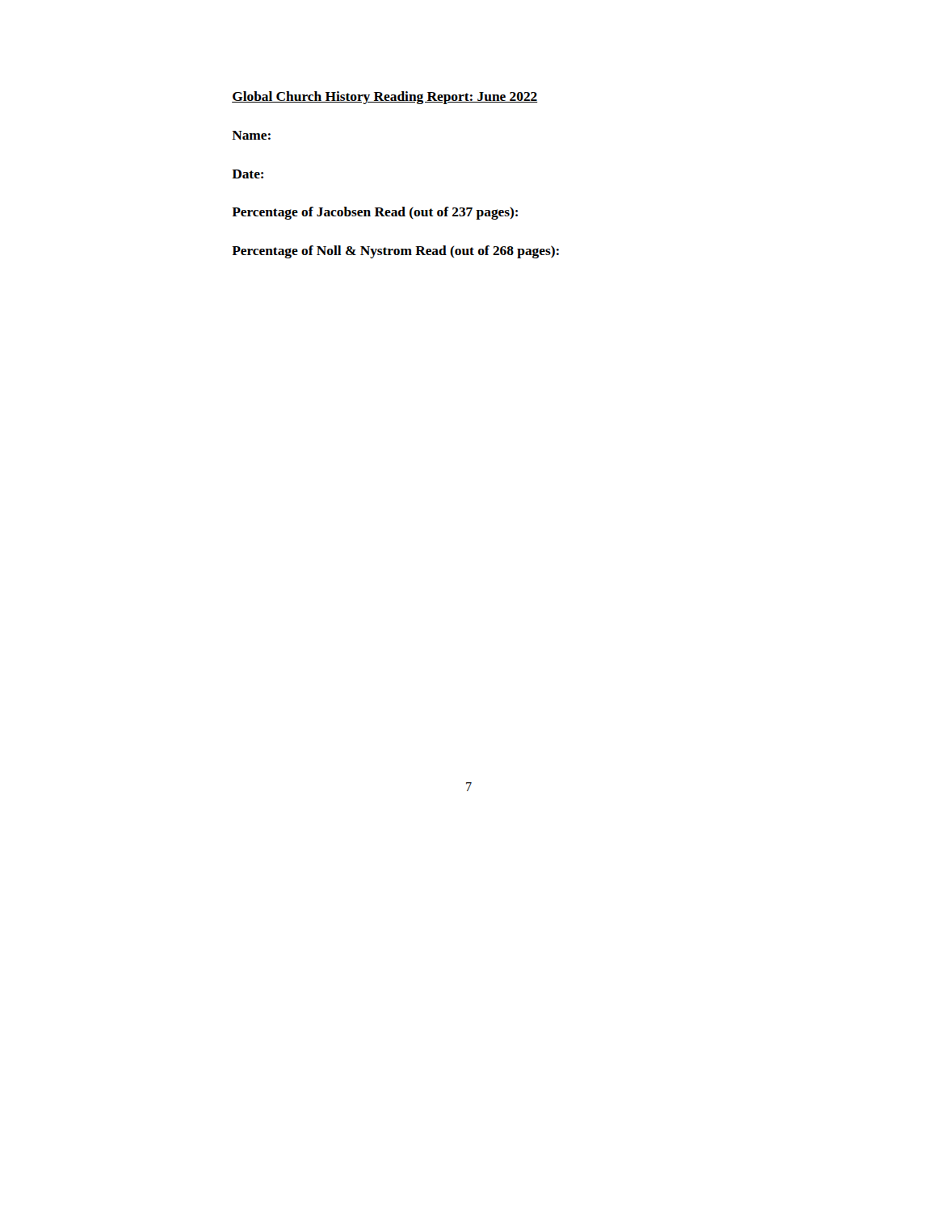Global Church History Reading Report: June 2022
Name:
Date:
Percentage of Jacobsen Read (out of 237 pages):
Percentage of Noll & Nystrom Read (out of 268 pages):
7